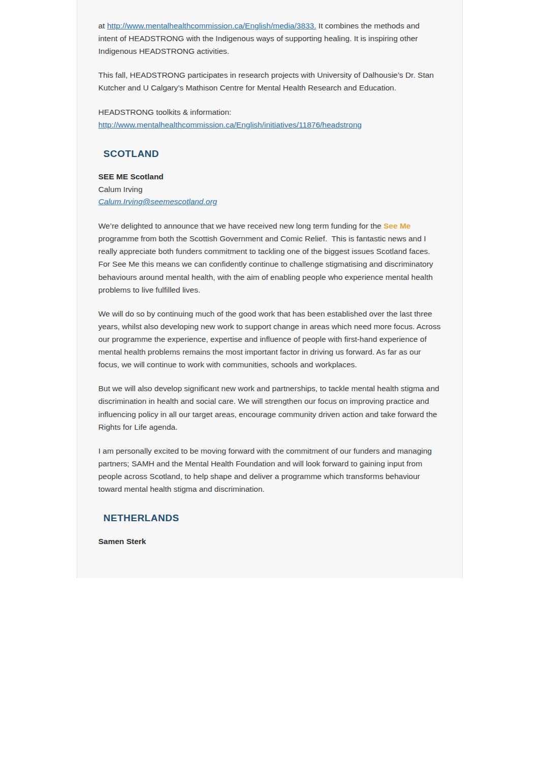at http://www.mentalhealthcommission.ca/English/media/3833. It combines the methods and intent of HEADSTRONG with the Indigenous ways of supporting healing. It is inspiring other Indigenous HEADSTRONG activities.
This fall, HEADSTRONG participates in research projects with University of Dalhousie’s Dr. Stan Kutcher and U Calgary’s Mathison Centre for Mental Health Research and Education.
HEADSTRONG toolkits & information:
http://www.mentalhealthcommission.ca/English/initiatives/11876/headstrong
SCOTLAND
SEE ME Scotland
Calum Irving
Calum.Irving@seemescotland.org
We’re delighted to announce that we have received new long term funding for the See Me programme from both the Scottish Government and Comic Relief. This is fantastic news and I really appreciate both funders commitment to tackling one of the biggest issues Scotland faces. For See Me this means we can confidently continue to challenge stigmatising and discriminatory behaviours around mental health, with the aim of enabling people who experience mental health problems to live fulfilled lives.
We will do so by continuing much of the good work that has been established over the last three years, whilst also developing new work to support change in areas which need more focus. Across our programme the experience, expertise and influence of people with first-hand experience of mental health problems remains the most important factor in driving us forward. As far as our focus, we will continue to work with communities, schools and workplaces.
But we will also develop significant new work and partnerships, to tackle mental health stigma and discrimination in health and social care. We will strengthen our focus on improving practice and influencing policy in all our target areas, encourage community driven action and take forward the Rights for Life agenda.
I am personally excited to be moving forward with the commitment of our funders and managing partners; SAMH and the Mental Health Foundation and will look forward to gaining input from people across Scotland, to help shape and deliver a programme which transforms behaviour toward mental health stigma and discrimination.
NETHERLANDS
Samen Sterk